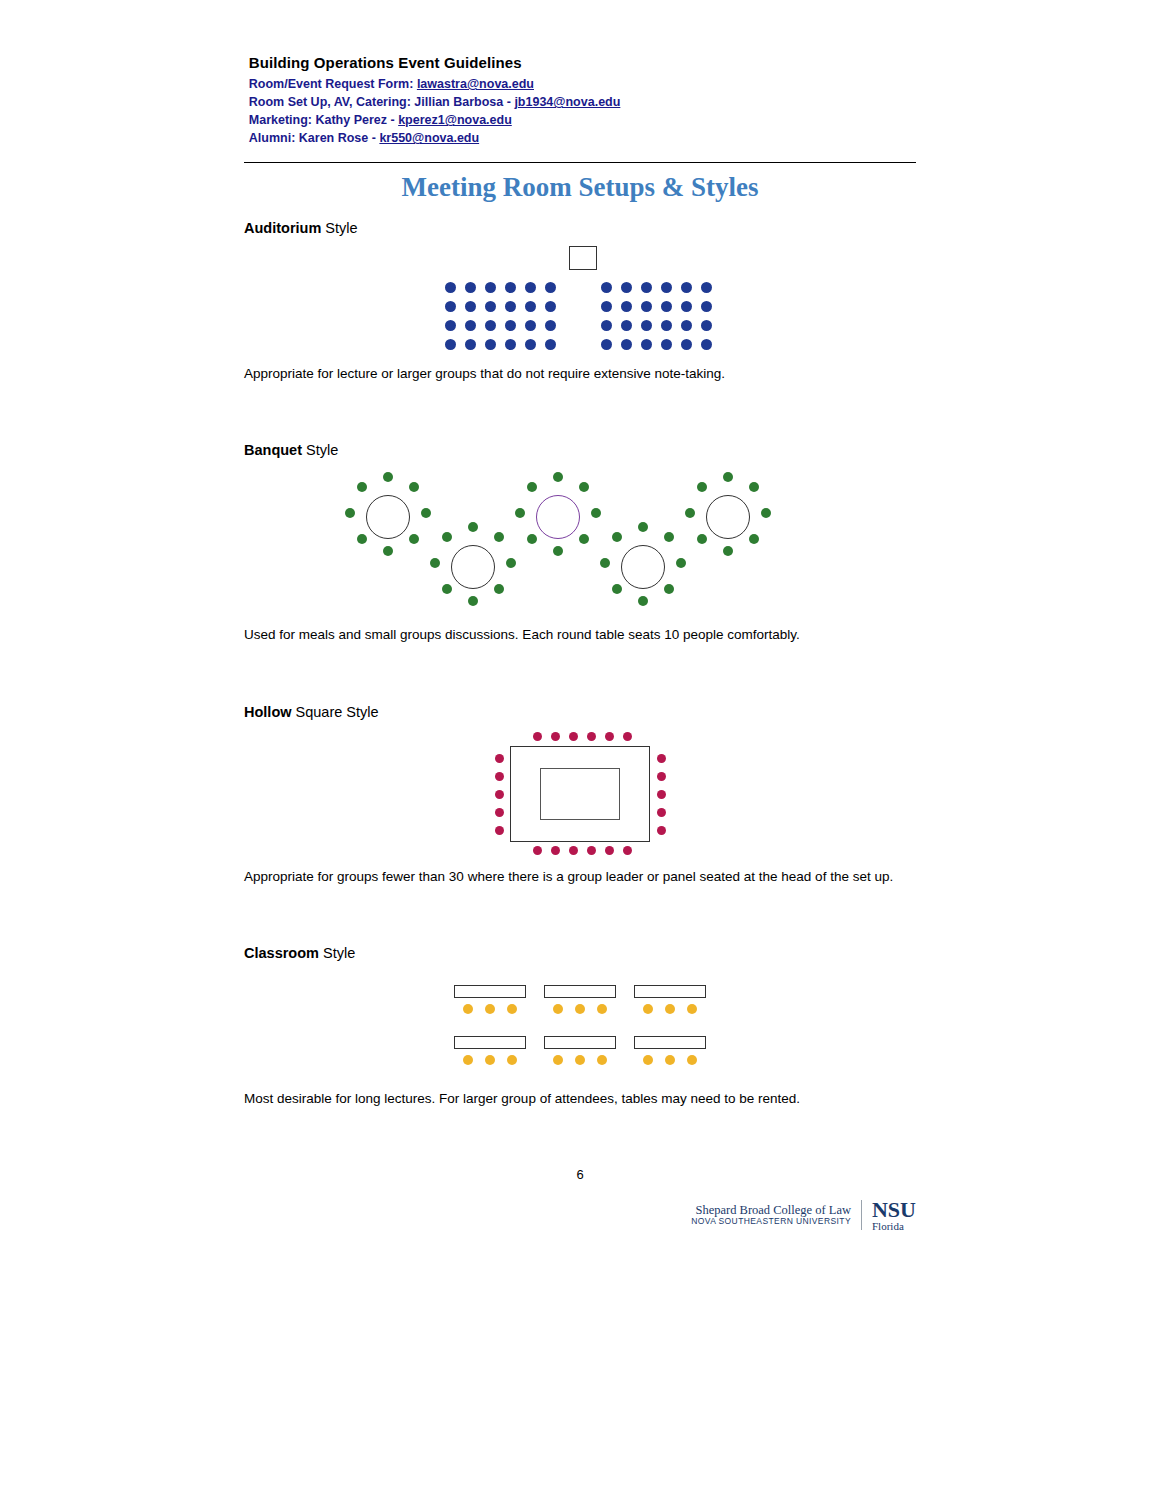Building Operations Event Guidelines
Room/Event Request Form: lawastra@nova.edu
Room Set Up, AV, Catering: Jillian Barbosa - jb1934@nova.edu
Marketing: Kathy Perez - kperez1@nova.edu
Alumni: Karen Rose - kr550@nova.edu
Meeting Room Setups & Styles
Auditorium Style
Appropriate for lecture or larger groups that do not require extensive note-taking.
Banquet Style
Used for meals and small groups discussions. Each round table seats 10 people comfortably.
Hollow Square Style
Appropriate for groups fewer than 30 where there is a group leader or panel seated at the head of the set up.
Classroom Style
Most desirable for long lectures. For larger group of attendees, tables may need to be rented.
6
Shepard Broad College of Law NOVA SOUTHEASTERN UNIVERSITY
NSU Florida